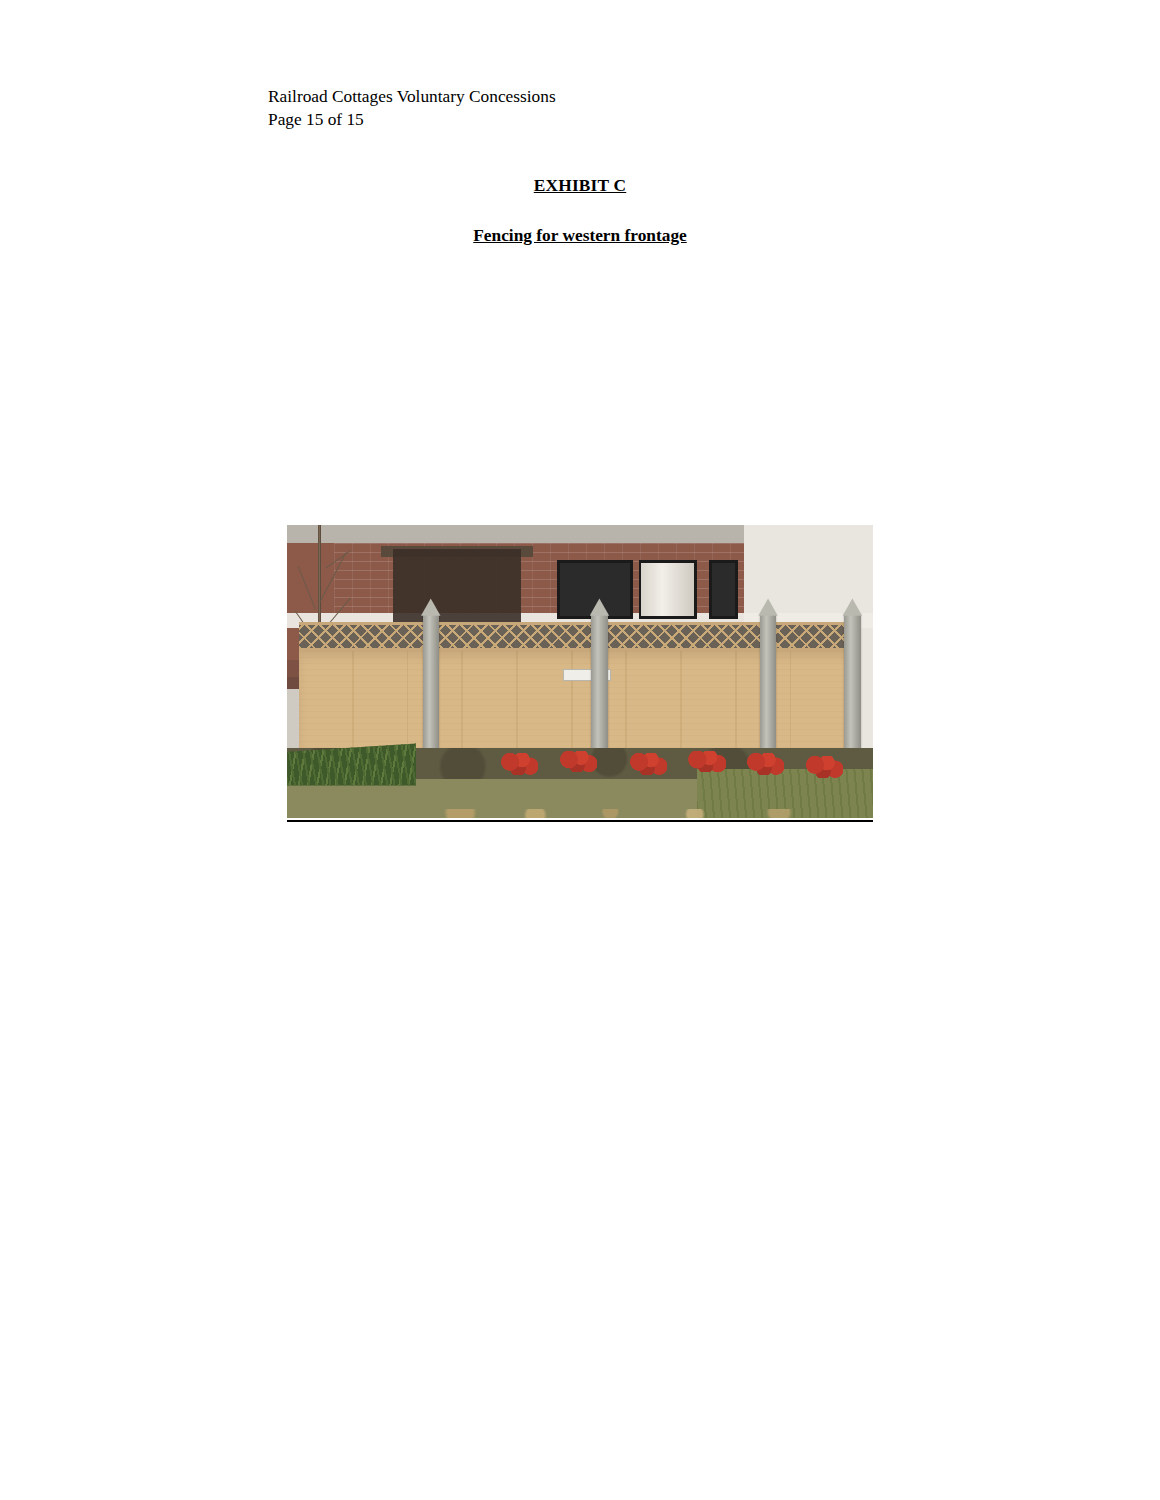Railroad Cottages Voluntary Concessions
Page 15 of 15
EXHIBIT C
Fencing for western frontage